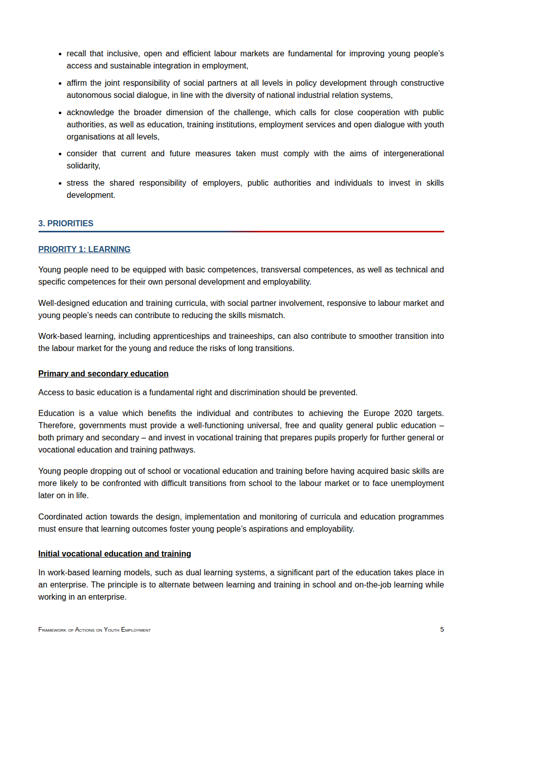recall that inclusive, open and efficient labour markets are fundamental for improving young people’s access and sustainable integration in employment,
affirm the joint responsibility of social partners at all levels in policy development through constructive autonomous social dialogue, in line with the diversity of national industrial relation systems,
acknowledge the broader dimension of the challenge, which calls for close cooperation with public authorities, as well as education, training institutions, employment services and open dialogue with youth organisations at all levels,
consider that current and future measures taken must comply with the aims of intergenerational solidarity,
stress the shared responsibility of employers, public authorities and individuals to invest in skills development.
3. PRIORITIES
PRIORITY 1: LEARNING
Young people need to be equipped with basic competences, transversal competences, as well as technical and specific competences for their own personal development and employability.
Well-designed education and training curricula, with social partner involvement, responsive to labour market and young people’s needs can contribute to reducing the skills mismatch.
Work-based learning, including apprenticeships and traineeships, can also contribute to smoother transition into the labour market for the young and reduce the risks of long transitions.
Primary and secondary education
Access to basic education is a fundamental right and discrimination should be prevented.
Education is a value which benefits the individual and contributes to achieving the Europe 2020 targets. Therefore, governments must provide a well-functioning universal, free and quality general public education – both primary and secondary – and invest in vocational training that prepares pupils properly for further general or vocational education and training pathways.
Young people dropping out of school or vocational education and training before having acquired basic skills are more likely to be confronted with difficult transitions from school to the labour market or to face unemployment later on in life.
Coordinated action towards the design, implementation and monitoring of curricula and education programmes must ensure that learning outcomes foster young people’s aspirations and employability.
Initial vocational education and training
In work-based learning models, such as dual learning systems, a significant part of the education takes place in an enterprise. The principle is to alternate between learning and training in school and on-the-job learning while working in an enterprise.
Framework of Actions on Youth Employment 5